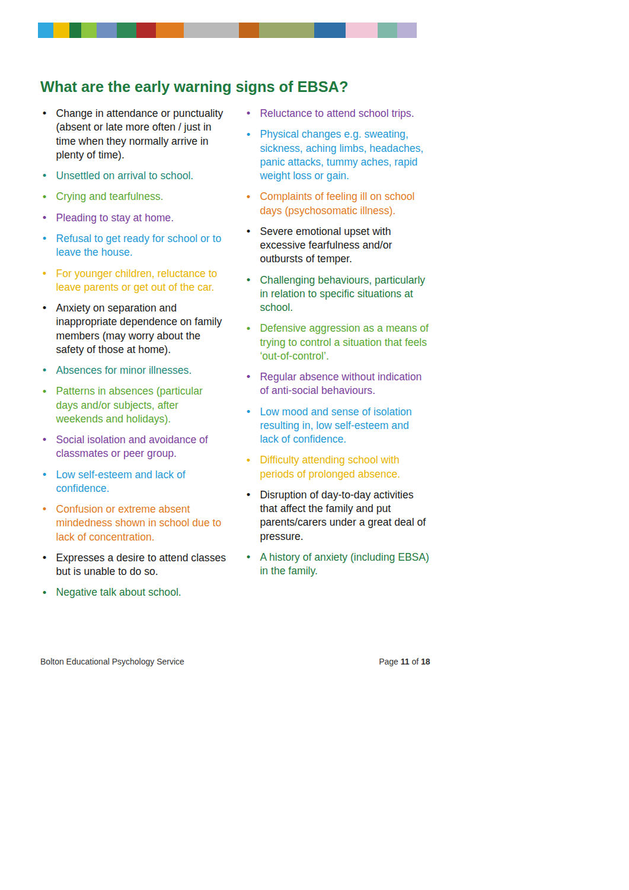What are the early warning signs of EBSA?
Change in attendance or punctuality (absent or late more often / just in time when they normally arrive in plenty of time).
Unsettled on arrival to school.
Crying and tearfulness.
Pleading to stay at home.
Refusal to get ready for school or to leave the house.
For younger children, reluctance to leave parents or get out of the car.
Anxiety on separation and inappropriate dependence on family members (may worry about the safety of those at home).
Absences for minor illnesses.
Patterns in absences (particular days and/or subjects, after weekends and holidays).
Social isolation and avoidance of classmates or peer group.
Low self-esteem and lack of confidence.
Confusion or extreme absent mindedness shown in school due to lack of concentration.
Expresses a desire to attend classes but is unable to do so.
Negative talk about school.
Reluctance to attend school trips.
Physical changes e.g. sweating, sickness, aching limbs, headaches, panic attacks, tummy aches, rapid weight loss or gain.
Complaints of feeling ill on school days (psychosomatic illness).
Severe emotional upset with excessive fearfulness and/or outbursts of temper.
Challenging behaviours, particularly in relation to specific situations at school.
Defensive aggression as a means of trying to control a situation that feels ‘out-of-control’.
Regular absence without indication of anti-social behaviours.
Low mood and sense of isolation resulting in, low self-esteem and lack of confidence.
Difficulty attending school with periods of prolonged absence.
Disruption of day-to-day activities that affect the family and put parents/carers under a great deal of pressure.
A history of anxiety (including EBSA) in the family.
Bolton Educational Psychology Service
Page 11 of 18